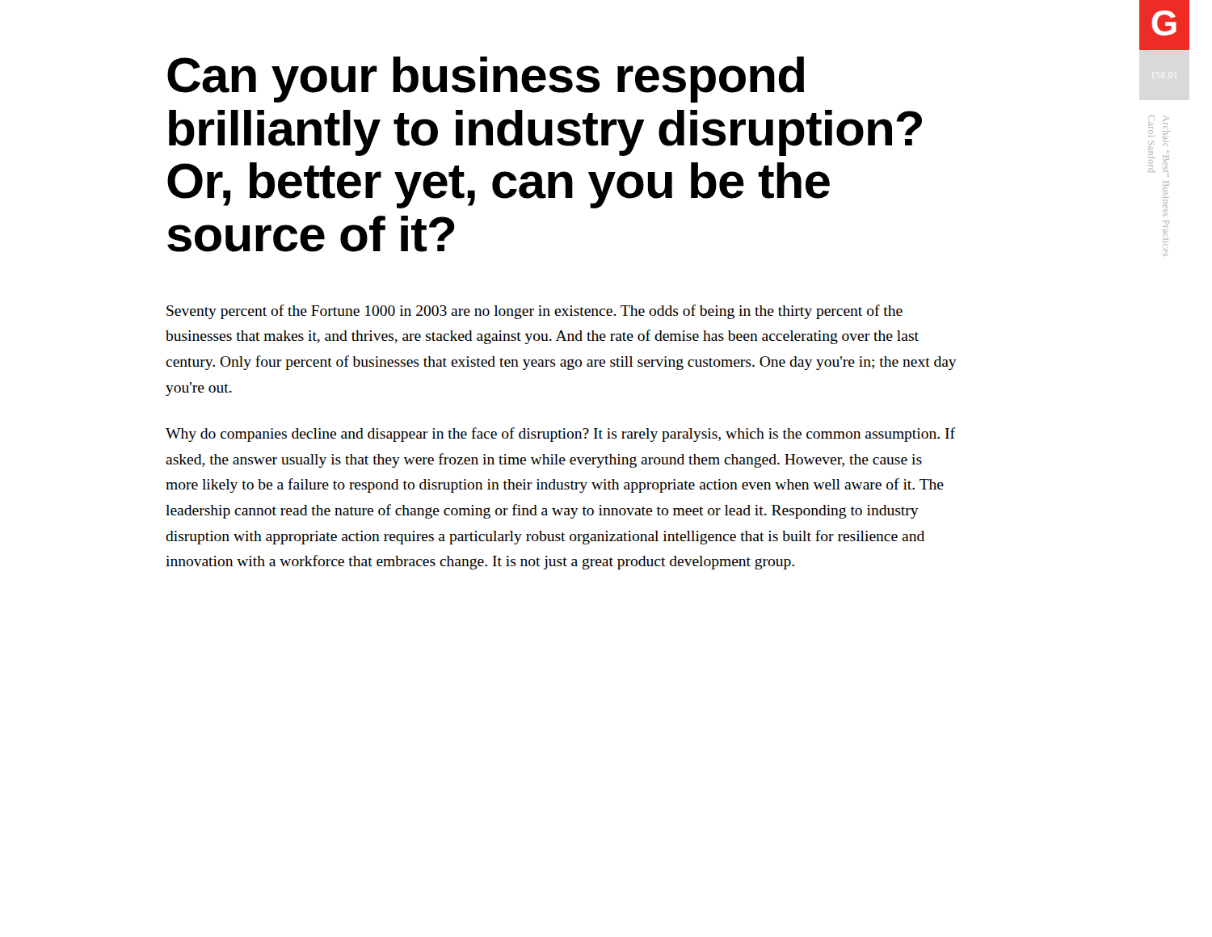G
158.01
Archaic “Best” Business Practices Carol Sanford
Can your business respond brilliantly to industry disruption? Or, better yet, can you be the source of it?
Seventy percent of the Fortune 1000 in 2003 are no longer in existence. The odds of being in the thirty percent of the businesses that makes it, and thrives, are stacked against you. And the rate of demise has been accelerating over the last century. Only four percent of businesses that existed ten years ago are still serving customers. One day you're in; the next day you're out.
Why do companies decline and disappear in the face of disruption? It is rarely paralysis, which is the common assumption. If asked, the answer usually is that they were frozen in time while everything around them changed. However, the cause is more likely to be a failure to respond to disruption in their industry with appropriate action even when well aware of it. The leadership cannot read the nature of change coming or find a way to innovate to meet or lead it. Responding to industry disruption with appropriate action requires a particularly robust organizational intelligence that is built for resilience and innovation with a workforce that embraces change. It is not just a great product development group.